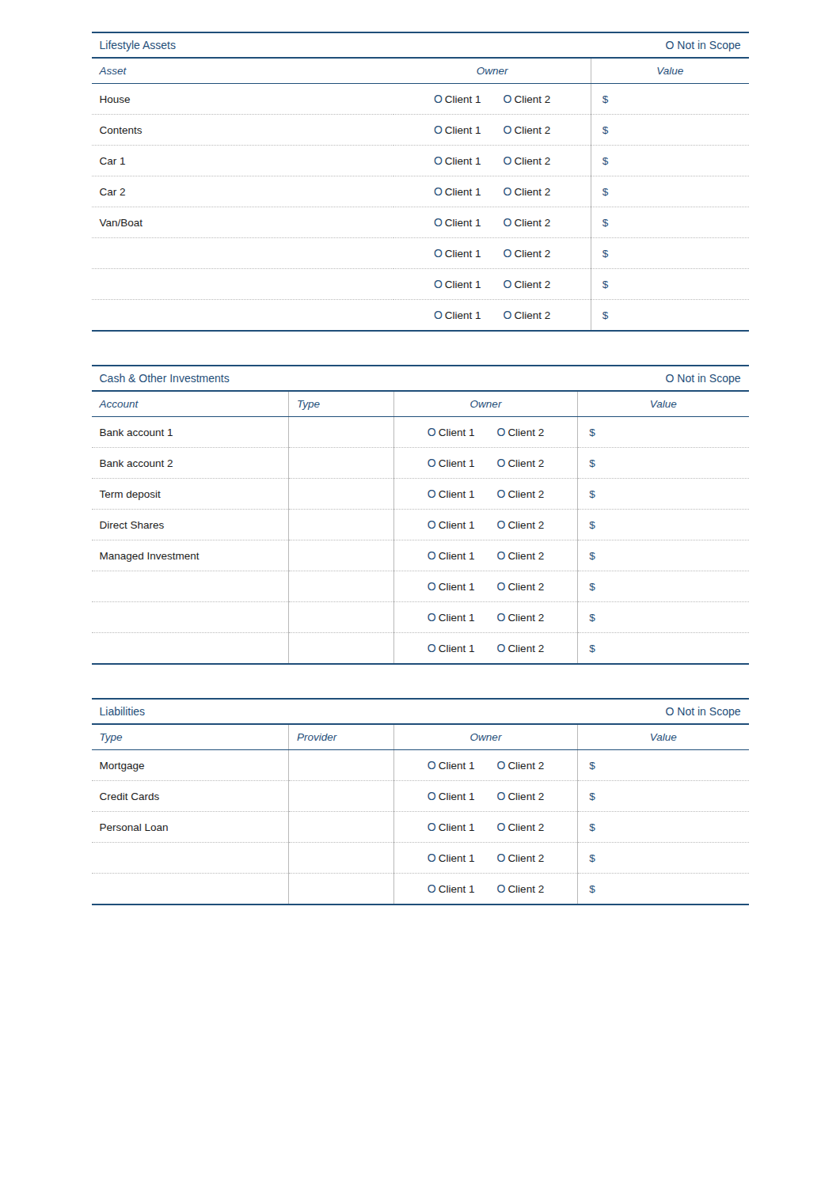Lifestyle Assets ONot in Scope
| Asset | Owner | Value |
| --- | --- | --- |
| House | O Client 1 O Client 2 | $ |
| Contents | O Client 1 O Client 2 | $ |
| Car 1 | O Client 1 O Client 2 | $ |
| Car 2 | O Client 1 O Client 2 | $ |
| Van/Boat | O Client 1 O Client 2 | $ |
| | O Client 1 O Client 2 | $ |
| | O Client 1 O Client 2 | $ |
| | O Client 1 O Client 2 | $ |
Cash & Other Investments ONot in Scope
| Account | Type | Owner | Value |
| --- | --- | --- | --- |
| Bank account 1 | | O Client 1 O Client 2 | $ |
| Bank account 2 | | O Client 1 O Client 2 | $ |
| Term deposit | | O Client 1 O Client 2 | $ |
| Direct Shares | | O Client 1 O Client 2 | $ |
| Managed Investment | | O Client 1 O Client 2 | $ |
| | | O Client 1 O Client 2 | $ |
| | | O Client 1 O Client 2 | $ |
| | | O Client 1 O Client 2 | $ |
Liabilities ONot in Scope
| Type | Provider | Owner | Value |
| --- | --- | --- | --- |
| Mortgage | | O Client 1 O Client 2 | $ |
| Credit Cards | | O Client 1 O Client 2 | $ |
| Personal Loan | | O Client 1 O Client 2 | $ |
| | | O Client 1 O Client 2 | $ |
| | | O Client 1 O Client 2 | $ |